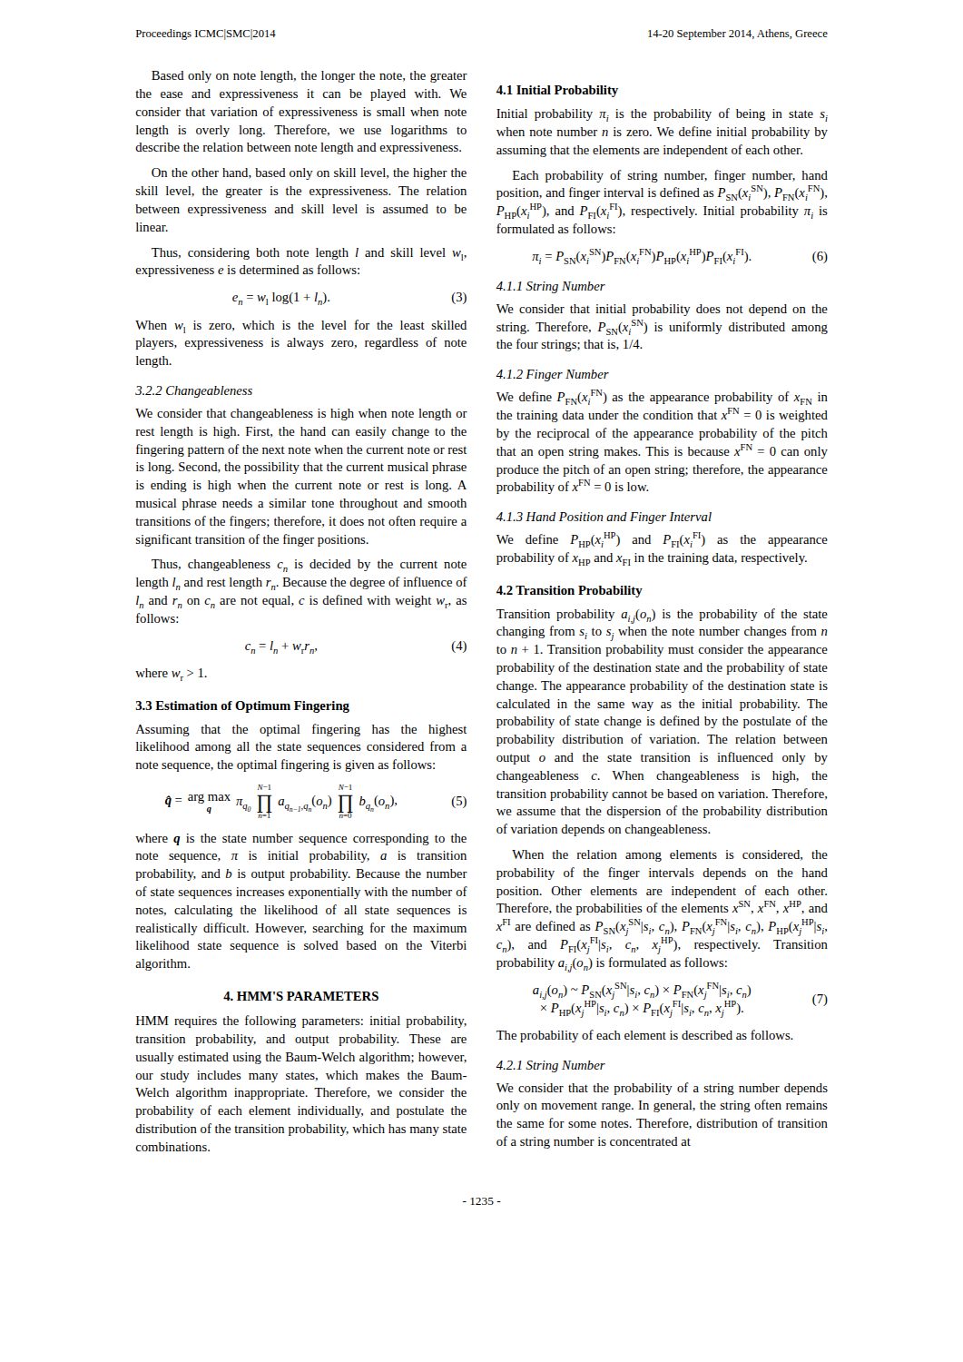Proceedings ICMC|SMC|2014 14-20 September 2014, Athens, Greece
Based only on note length, the longer the note, the greater the ease and expressiveness it can be played with. We consider that variation of expressiveness is small when note length is overly long. Therefore, we use logarithms to describe the relation between note length and expressiveness.
On the other hand, based only on skill level, the higher the skill level, the greater is the expressiveness. The relation between expressiveness and skill level is assumed to be linear.
Thus, considering both note length l and skill level wl, expressiveness e is determined as follows:
en = wl log(1 + ln). (3)
When wl is zero, which is the level for the least skilled players, expressiveness is always zero, regardless of note length.
3.2.2 Changeableness
We consider that changeableness is high when note length or rest length is high. First, the hand can easily change to the fingering pattern of the next note when the current note or rest is long. Second, the possibility that the current musical phrase is ending is high when the current note or rest is long. A musical phrase needs a similar tone throughout and smooth transitions of the fingers; therefore, it does not often require a significant transition of the finger positions.
Thus, changeableness cn is decided by the current note length ln and rest length rn. Because the degree of influence of ln and rn on cn are not equal, c is defined with weight wr, as follows:
cn = ln + wrrn, (4)
where wr > 1.
3.3 Estimation of Optimum Fingering
Assuming that the optimal fingering has the highest likelihood among all the state sequences considered from a note sequence, the optimal fingering is given as follows:
q̂ = arg max q πq0 N−1∏n=1 aqn−1,qn(on) N−1∏n=0 bqn(on), (5)
where q is the state number sequence corresponding to the note sequence, π is initial probability, a is transition probability, and b is output probability. Because the number of state sequences increases exponentially with the number of notes, calculating the likelihood of all state sequences is realistically difficult. However, searching for the maximum likelihood state sequence is solved based on the Viterbi algorithm.
4. HMM'S PARAMETERS
HMM requires the following parameters: initial probability, transition probability, and output probability. These are usually estimated using the Baum-Welch algorithm; however, our study includes many states, which makes the Baum-Welch algorithm inappropriate. Therefore, we consider the probability of each element individually, and postulate the distribution of the transition probability, which has many state combinations.
4.1 Initial Probability
Initial probability πi is the probability of being in state si when note number n is zero. We define initial probability by assuming that the elements are independent of each other.
Each probability of string number, finger number, hand position, and finger interval is defined as PSN(xiSN), PFN(xiFN), PHP(xiHP), and PFI(xiFI), respectively. Initial probability πi is formulated as follows:
πi = PSN(xiSN)PFN(xiFN)PHP(xiHP)PFI(xiFI). (6)
4.1.1 String Number
We consider that initial probability does not depend on the string. Therefore, PSN(xiSN) is uniformly distributed among the four strings; that is, 1/4.
4.1.2 Finger Number
We define PFN(xiFN) as the appearance probability of xFN in the training data under the condition that xFN = 0 is weighted by the reciprocal of the appearance probability of the pitch that an open string makes. This is because xFN = 0 can only produce the pitch of an open string; therefore, the appearance probability of xFN = 0 is low.
4.1.3 Hand Position and Finger Interval
We define PHP(xiHP) and PFI(xiFI) as the appearance probability of xHP and xFI in the training data, respectively.
4.2 Transition Probability
Transition probability ai,j(on) is the probability of the state changing from si to sj when the note number changes from n to n + 1. Transition probability must consider the appearance probability of the destination state and the probability of state change. The appearance probability of the destination state is calculated in the same way as the initial probability. The probability of state change is defined by the postulate of the probability distribution of variation. The relation between output o and the state transition is influenced only by changeableness c. When changeableness is high, the transition probability cannot be based on variation. Therefore, we assume that the dispersion of the probability distribution of variation depends on changeableness.
When the relation among elements is considered, the probability of the finger intervals depends on the hand position. Other elements are independent of each other. Therefore, the probabilities of the elements xSN, xFN, xHP, and xFI are defined as PSN(xjSN|si, cn), PFN(xjFN|si, cn), PHP(xjHP|si, cn), and PFI(xjFI|si, cn, xjHP), respectively. Transition probability ai,j(on) is formulated as follows:
ai,j(on) ~ PSN(xjSN|si, cn) × PFN(xjFN|si, cn)
× PHP(xjHP|si, cn) × PFI(xjFI|si, cn, xjHP). (7)
The probability of each element is described as follows.
4.2.1 String Number
We consider that the probability of a string number depends only on movement range. In general, the string often remains the same for some notes. Therefore, distribution of transition of a string number is concentrated at
- 1235 -